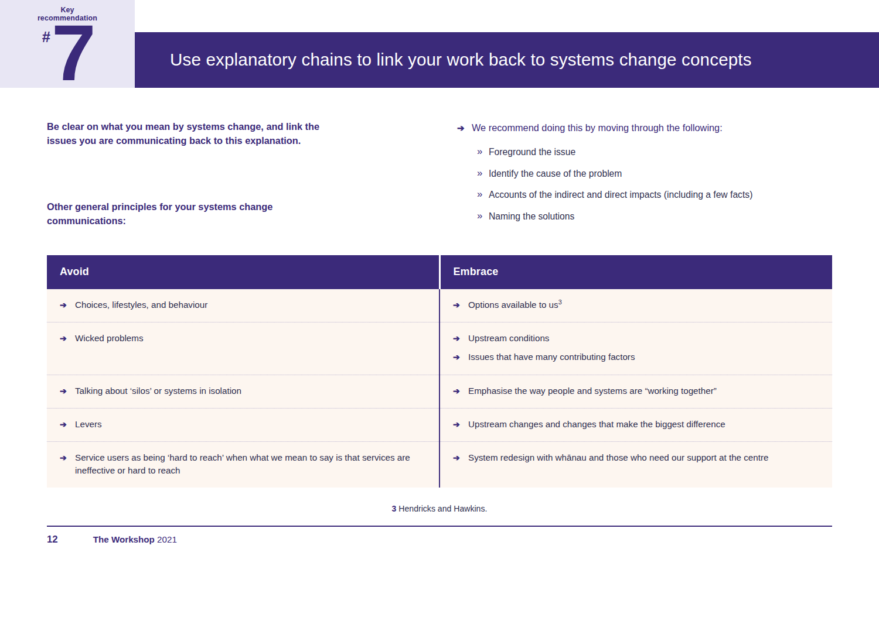Key
recommendation
#7
Use explanatory chains to link your work back to systems change concepts
Be clear on what you mean by systems change, and link the issues you are communicating back to this explanation.
Other general principles for your systems change communications:
➔We recommend doing this by moving through the following:
Foreground the issue
Identify the cause of the problem
Accounts of the indirect and direct impacts (including a few facts)
Naming the solutions
| Avoid | Embrace |
| --- | --- |
| ➔ Choices, lifestyles, and behaviour | ➔ Options available to us 3 |
| ➔ Wicked problems | ➔ Upstream conditions ➔ Issues that have many contributing factors |
| ➔ Talking about ‘silos’ or systems in isolation | ➔ Emphasise the way people and systems are “working together” |
| ➔ Levers | ➔ Upstream changes and changes that make the biggest difference |
| ➔ Service users as being ‘hard to reach’ when what we mean to say is that services are ineffective or hard to reach | ➔ System redesign with whānau and those who need our support at the centre |
3 Hendricks and Hawkins.
12 The Workshop 2021